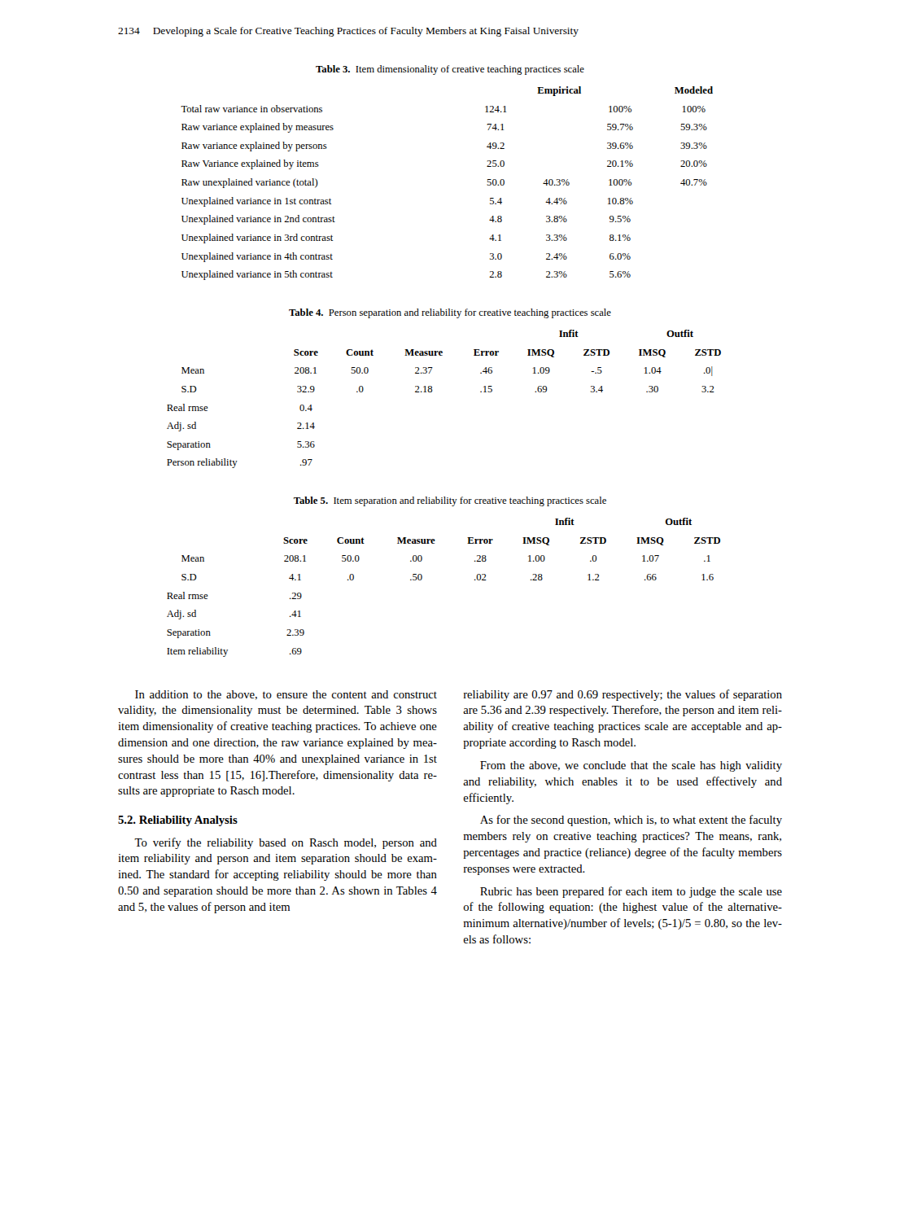2134 Developing a Scale for Creative Teaching Practices of Faculty Members at King Faisal University
Table 3. Item dimensionality of creative teaching practices scale
| | Empirical | Modeled |
| --- | --- | --- |
| Total raw variance in observations | 124.1 | | 100% | 100% |
| Raw variance explained by measures | 74.1 | | 59.7% | 59.3% |
| Raw variance explained by persons | 49.2 | | 39.6% | 39.3% |
| Raw Variance explained by items | 25.0 | | 20.1% | 20.0% |
| Raw unexplained variance (total) | 50.0 | 40.3% | 100% | 40.7% |
| Unexplained variance in 1st contrast | 5.4 | 4.4% | 10.8% | |
| Unexplained variance in 2nd contrast | 4.8 | 3.8% | 9.5% | |
| Unexplained variance in 3rd contrast | 4.1 | 3.3% | 8.1% | |
| Unexplained variance in 4th contrast | 3.0 | 2.4% | 6.0% | |
| Unexplained variance in 5th contrast | 2.8 | 2.3% | 5.6% | |
Table 4. Person separation and reliability for creative teaching practices scale
| | Score | Count | Measure | Error | Infit | Outfit |
| --- | --- | --- | --- | --- | --- | --- |
| IMSQ | ZSTD | IMSQ | ZSTD |
| Mean | 208.1 | 50.0 | 2.37 | .46 | 1.09 | -.5 | 1.04 | .0/ |
| S.D | 32.9 | .0 | 2.18 | .15 | .69 | 3.4 | .30 | 3.2 |
| Real rmse | 0.4 | | | | | | | |
| Adj. sd | 2.14 | | | | | | | |
| Separation | 5.36 | | | | | | | |
| Person reliability | .97 | | | | | | | |
Table 5. Item separation and reliability for creative teaching practices scale
| | Score | Count | Measure | Error | Infit | Outfit |
| --- | --- | --- | --- | --- | --- | --- |
| IMSQ | ZSTD | IMSQ | ZSTD |
| Mean | 208.1 | 50.0 | .00 | .28 | 1.00 | .0 | 1.07 | .1 |
| S.D | 4.1 | .0 | .50 | .02 | .28 | 1.2 | .66 | 1.6 |
| Real rmse | .29 | | | | | | | |
| Adj. sd | .41 | | | | | | | |
| Separation | 2.39 | | | | | | | |
| Item reliability | .69 | | | | | | | |
In addition to the above, to ensure the content and construct validity, the dimensionality must be determined. Table 3 shows item dimensionality of creative teaching practices. To achieve one dimension and one direction, the raw variance explained by measures should be more than 40% and unexplained variance in 1st contrast less than 15 [15, 16].Therefore, dimensionality data results are appropriate to Rasch model.
5.2. Reliability Analysis
To verify the reliability based on Rasch model, person and item reliability and person and item separation should be examined. The standard for accepting reliability should be more than 0.50 and separation should be more than 2. As shown in Tables 4 and 5, the values of person and item
reliability are 0.97 and 0.69 respectively; the values of separation are 5.36 and 2.39 respectively. Therefore, the person and item reliability of creative teaching practices scale are acceptable and appropriate according to Rasch model.
From the above, we conclude that the scale has high validity and reliability, which enables it to be used effectively and efficiently.
As for the second question, which is, to what extent the faculty members rely on creative teaching practices? The means, rank, percentages and practice (reliance) degree of the faculty members responses were extracted.
Rubric has been prepared for each item to judge the scale use of the following equation: (the highest value of the alternative-minimum alternative)/number of levels; (5-1)/5 = 0.80, so the levels as follows: